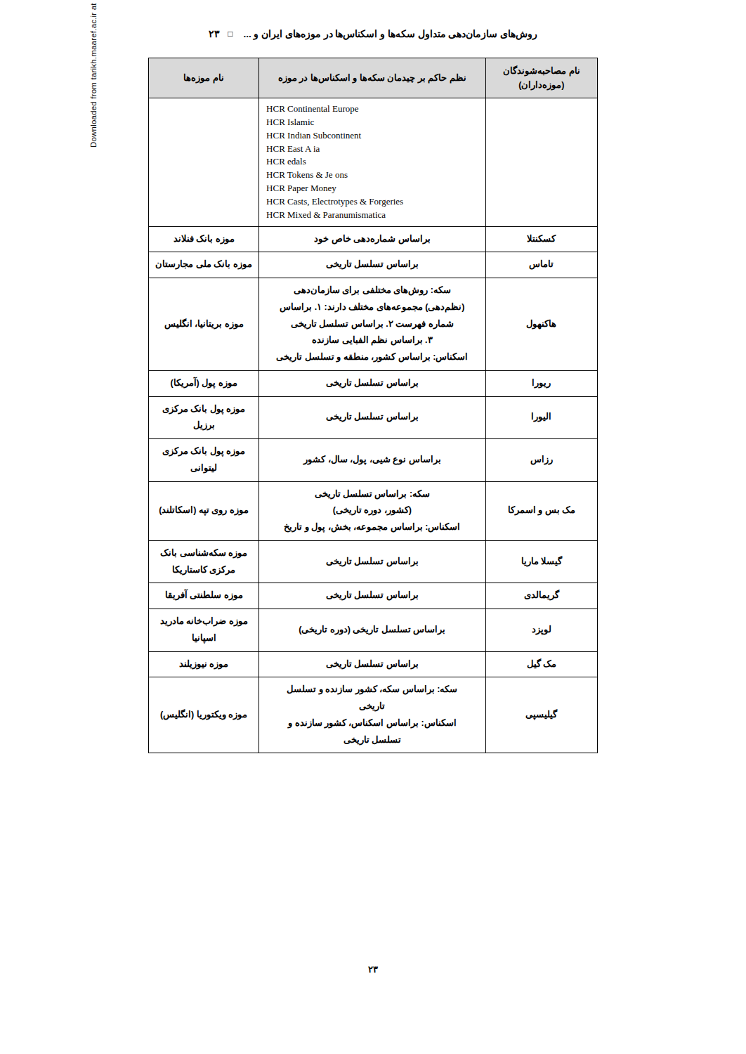Downloaded from tarikh.maaref.ac.ir at 14:46 IRDT on Wednesday July 6th 2022
روش‌های سازمان‌دهی متداول سکه‌ها و اسکناس‌ها در موزه‌های ایران و ... □ ۲۳
| نام مصاحبه‌شوندگان (موزه‌داران) | نظم حاکم بر چیدمان سکه‌ها و اسکناس‌ها در موزه | نام موزه‌ها |
| --- | --- | --- |
| | HCR Continental Europe HCR Islamic HCR Indian Subcontinent HCR East A ia HCR edals HCR Tokens & Je ons HCR Paper Money HCR Casts, Electrotypes & Forgeries HCR Mixed & Paranumismatica | |
| کسکنتلا | براساس شماره‌دهی خاص خود | موزه بانک فنلاند |
| تاماس | براساس تسلسل تاریخی | موزه بانک ملی مجارستان |
| هاکنهول | سکه: روش‌های مختلفی برای سازمان‌دهی (نظم‌دهی) مجموعه‌های مختلف دارند: ۱. براساس شماره فهرست ۲. براساس تسلسل تاریخی ۳. براساس نظم الفبایی سازنده اسکناس: براساس کشور، منطقه و تسلسل تاریخی | موزه بریتانیا، انگلیس |
| ریورا | براساس تسلسل تاریخی | موزه پول (آمریکا) |
| الیورا | براساس تسلسل تاریخی | موزه پول بانک مرکزی برزیل |
| رزاس | براساس نوع شیی، پول، سال، کشور | موزه پول بانک مرکزی لیتوانی |
| مک بس و اسمرکا | سکه: براساس تسلسل تاریخی (کشور، دوره تاریخی) اسکناس: براساس مجموعه، بخش، پول و تاریخ | موزه روی تپه (اسکاتلند) |
| گیسلا ماریا | براساس تسلسل تاریخی | موزه سکه‌شناسی بانک مرکزی کاستاریکا |
| گریمالدی | براساس تسلسل تاریخی | موزه سلطنتی آفریقا |
| لوپزد | براساس تسلسل تاریخی (دوره تاریخی) | موزه ضراب‌خانه مادرید اسپانیا |
| مک گیل | براساس تسلسل تاریخی | موزه نیوزیلند |
| گیلیسپی | سکه: براساس سکه، کشور سازنده و تسلسل تاریخی اسکناس: براساس اسکناس، کشور سازنده و تسلسل تاریخی | موزه ویکتوریا (انگلیس) |
۲۳